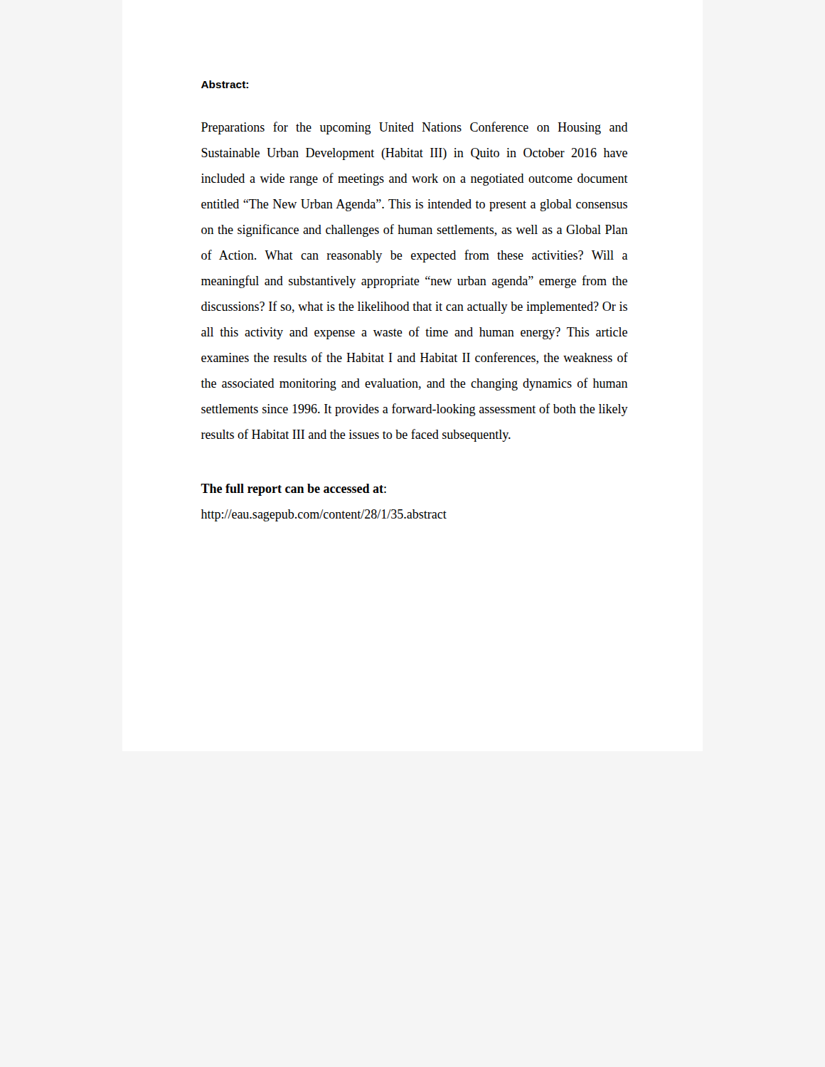Abstract:
Preparations for the upcoming United Nations Conference on Housing and Sustainable Urban Development (Habitat III) in Quito in October 2016 have included a wide range of meetings and work on a negotiated outcome document entitled “The New Urban Agenda”. This is intended to present a global consensus on the significance and challenges of human settlements, as well as a Global Plan of Action. What can reasonably be expected from these activities? Will a meaningful and substantively appropriate “new urban agenda” emerge from the discussions? If so, what is the likelihood that it can actually be implemented? Or is all this activity and expense a waste of time and human energy? This article examines the results of the Habitat I and Habitat II conferences, the weakness of the associated monitoring and evaluation, and the changing dynamics of human settlements since 1996. It provides a forward-looking assessment of both the likely results of Habitat III and the issues to be faced subsequently.
The full report can be accessed at: http://eau.sagepub.com/content/28/1/35.abstract